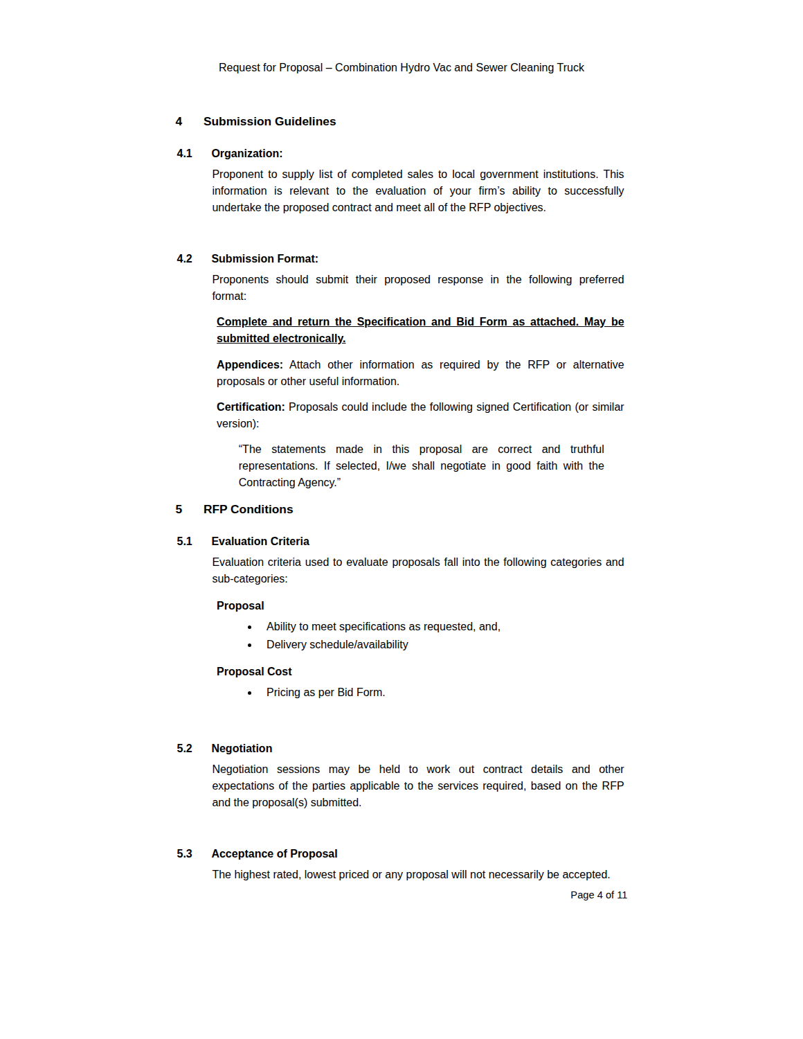Request for Proposal – Combination Hydro Vac and Sewer Cleaning Truck
4 Submission Guidelines
4.1 Organization:
Proponent to supply list of completed sales to local government institutions. This information is relevant to the evaluation of your firm’s ability to successfully undertake the proposed contract and meet all of the RFP objectives.
4.2 Submission Format:
Proponents should submit their proposed response in the following preferred format:
Complete and return the Specification and Bid Form as attached. May be submitted electronically.
Appendices: Attach other information as required by the RFP or alternative proposals or other useful information.
Certification: Proposals could include the following signed Certification (or similar version):
“The statements made in this proposal are correct and truthful representations. If selected, I/we shall negotiate in good faith with the Contracting Agency.”
5 RFP Conditions
5.1 Evaluation Criteria
Evaluation criteria used to evaluate proposals fall into the following categories and sub-categories:
Proposal
Ability to meet specifications as requested, and,
Delivery schedule/availability
Proposal Cost
Pricing as per Bid Form.
5.2 Negotiation
Negotiation sessions may be held to work out contract details and other expectations of the parties applicable to the services required, based on the RFP and the proposal(s) submitted.
5.3 Acceptance of Proposal
The highest rated, lowest priced or any proposal will not necessarily be accepted.
Page 4 of 11